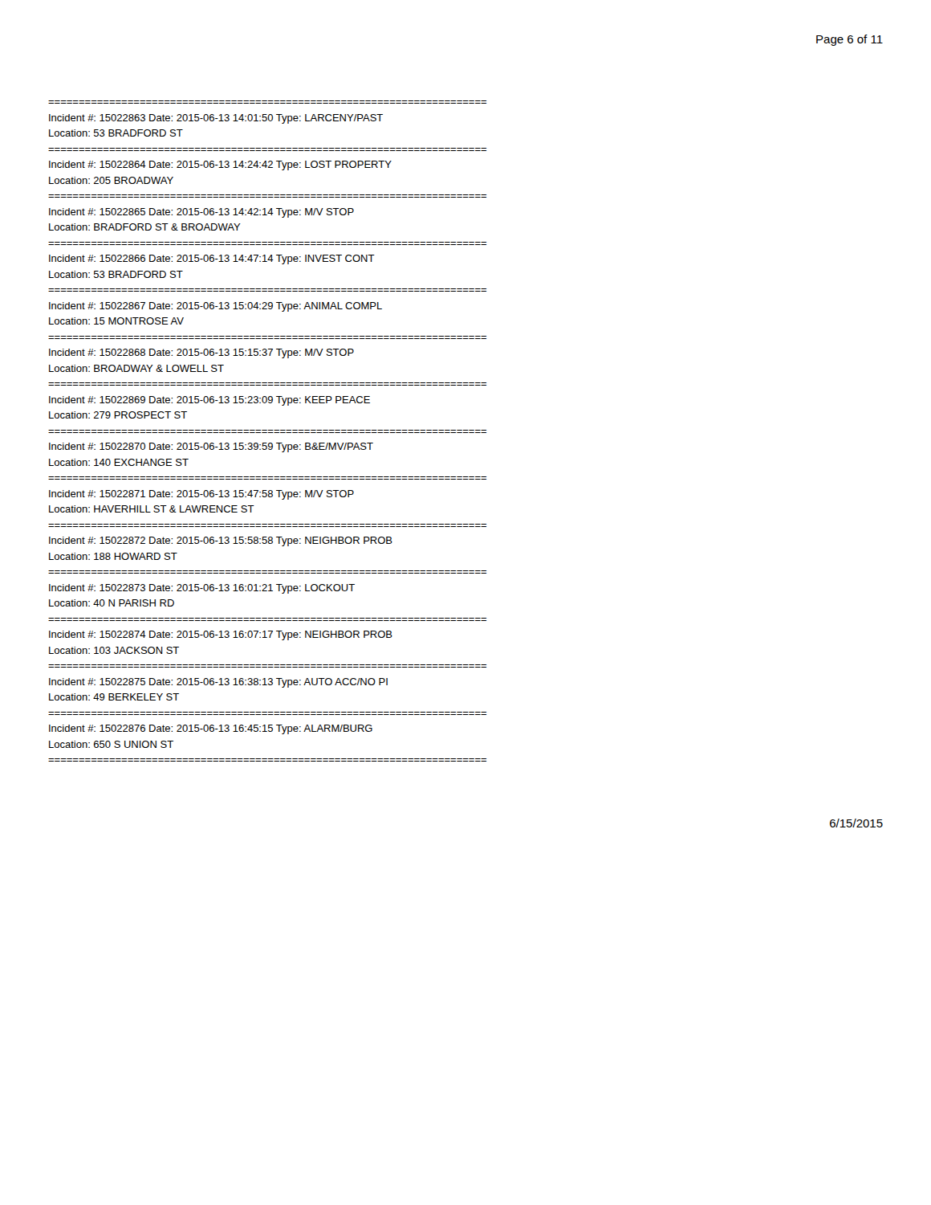Page 6 of 11
========================================================================
Incident #: 15022863 Date: 2015-06-13 14:01:50 Type: LARCENY/PAST
Location: 53 BRADFORD ST
========================================================================
Incident #: 15022864 Date: 2015-06-13 14:24:42 Type: LOST PROPERTY
Location: 205 BROADWAY
========================================================================
Incident #: 15022865 Date: 2015-06-13 14:42:14 Type: M/V STOP
Location: BRADFORD ST & BROADWAY
========================================================================
Incident #: 15022866 Date: 2015-06-13 14:47:14 Type: INVEST CONT
Location: 53 BRADFORD ST
========================================================================
Incident #: 15022867 Date: 2015-06-13 15:04:29 Type: ANIMAL COMPL
Location: 15 MONTROSE AV
========================================================================
Incident #: 15022868 Date: 2015-06-13 15:15:37 Type: M/V STOP
Location: BROADWAY & LOWELL ST
========================================================================
Incident #: 15022869 Date: 2015-06-13 15:23:09 Type: KEEP PEACE
Location: 279 PROSPECT ST
========================================================================
Incident #: 15022870 Date: 2015-06-13 15:39:59 Type: B&E/MV/PAST
Location: 140 EXCHANGE ST
========================================================================
Incident #: 15022871 Date: 2015-06-13 15:47:58 Type: M/V STOP
Location: HAVERHILL ST & LAWRENCE ST
========================================================================
Incident #: 15022872 Date: 2015-06-13 15:58:58 Type: NEIGHBOR PROB
Location: 188 HOWARD ST
========================================================================
Incident #: 15022873 Date: 2015-06-13 16:01:21 Type: LOCKOUT
Location: 40 N PARISH RD
========================================================================
Incident #: 15022874 Date: 2015-06-13 16:07:17 Type: NEIGHBOR PROB
Location: 103 JACKSON ST
========================================================================
Incident #: 15022875 Date: 2015-06-13 16:38:13 Type: AUTO ACC/NO PI
Location: 49 BERKELEY ST
========================================================================
Incident #: 15022876 Date: 2015-06-13 16:45:15 Type: ALARM/BURG
Location: 650 S UNION ST
========================================================================
6/15/2015